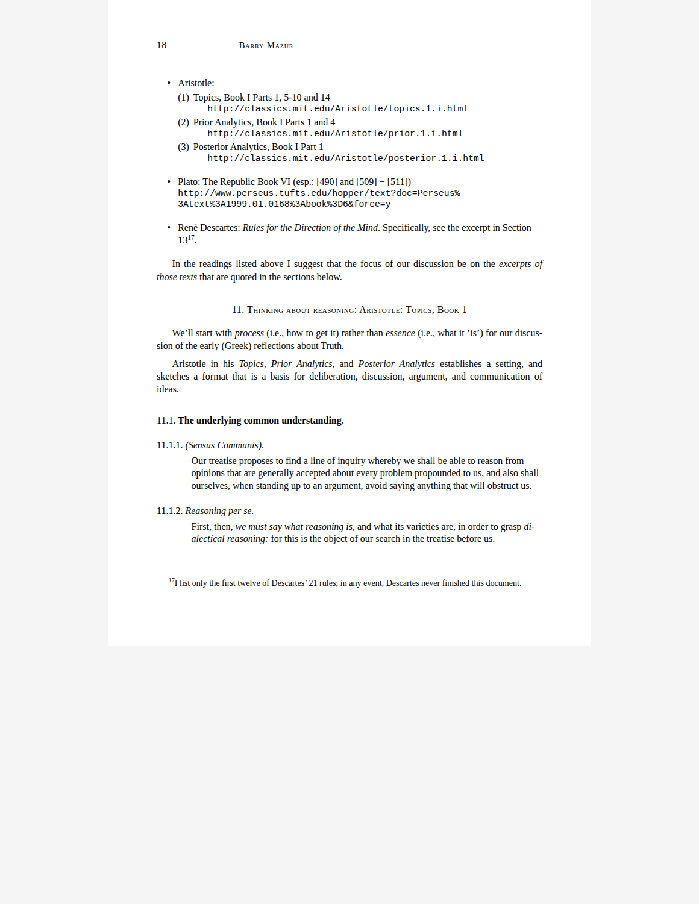18 Barry Mazur
Aristotle:
Topics, Book I Parts 1, 5-10 and 14 http://classics.mit.edu/Aristotle/topics.1.i.html
Prior Analytics, Book I Parts 1 and 4 http://classics.mit.edu/Aristotle/prior.1.i.html
Posterior Analytics, Book I Part 1 http://classics.mit.edu/Aristotle/posterior.1.i.html
Plato: The Republic Book VI (esp.: [490] and [509] − [511]) http://www.perseus.tufts.edu/hopper/text?doc=Perseus%
3Atext%3A1999.01.0168%3Abook%3D6&force=y
René Descartes: Rules for the Direction of the Mind. Specifically, see the excerpt in Section 1317.
In the readings listed above I suggest that the focus of our discussion be on the excerpts of those texts that are quoted in the sections below.
11. Thinking about reasoning: Aristotle: Topics, Book 1
We’ll start with process (i.e., how to get it) rather than essence (i.e., what it ’is’) for our discussion of the early (Greek) reflections about Truth.
Aristotle in his Topics, Prior Analytics, and Posterior Analytics establishes a setting, and sketches a format that is a basis for deliberation, discussion, argument, and communication of ideas.
11.1. The underlying common understanding.
11.1.1. (Sensus Communis).
Our treatise proposes to find a line of inquiry whereby we shall be able to reason from opinions that are generally accepted about every problem propounded to us, and also shall ourselves, when standing up to an argument, avoid saying anything that will obstruct us.
11.1.2. Reasoning per se.
First, then, we must say what reasoning is, and what its varieties are, in order to grasp dialectical reasoning: for this is the object of our search in the treatise before us.
17I list only the first twelve of Descartes’ 21 rules; in any event, Descartes never finished this document.